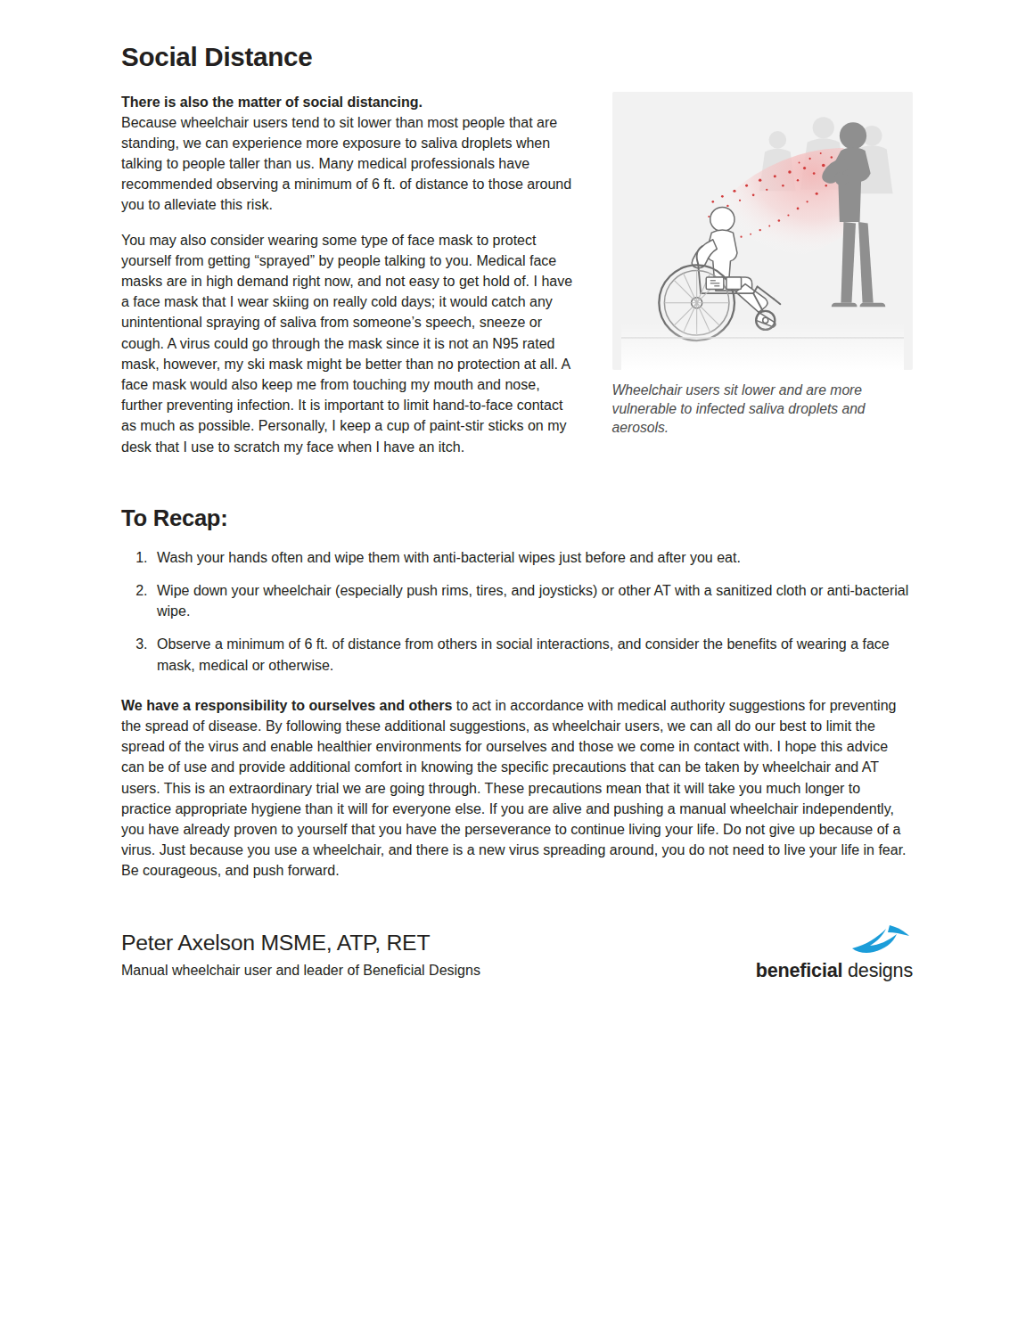Social Distance
There is also the matter of social distancing.
Because wheelchair users tend to sit lower than most people that are standing, we can experience more exposure to saliva droplets when talking to people taller than us. Many medical professionals have recommended observing a minimum of 6 ft. of distance to those around you to alleviate this risk.
You may also consider wearing some type of face mask to protect yourself from getting “sprayed” by people talking to you. Medical face masks are in high demand right now, and not easy to get hold of. I have a face mask that I wear skiing on really cold days; it would catch any unintentional spraying of saliva from someone’s speech, sneeze or cough. A virus could go through the mask since it is not an N95 rated mask, however, my ski mask might be better than no protection at all. A face mask would also keep me from touching my mouth and nose, further preventing infection. It is important to limit hand-to-face contact as much as possible. Personally, I keep a cup of paint-stir sticks on my desk that I use to scratch my face when I have an itch.
Wheelchair users sit lower and are more vulnerable to infected saliva droplets and aerosols.
To Recap:
Wash your hands often and wipe them with anti-bacterial wipes just before and after you eat.
Wipe down your wheelchair (especially push rims, tires, and joysticks) or other AT with a sanitized cloth or anti-bacterial wipe.
Observe a minimum of 6 ft. of distance from others in social interactions, and consider the benefits of wearing a face mask, medical or otherwise.
We have a responsibility to ourselves and others to act in accordance with medical authority suggestions for preventing the spread of disease. By following these additional suggestions, as wheelchair users, we can all do our best to limit the spread of the virus and enable healthier environments for ourselves and those we come in contact with. I hope this advice can be of use and provide additional comfort in knowing the specific precautions that can be taken by wheelchair and AT users. This is an extraordinary trial we are going through. These precautions mean that it will take you much longer to practice appropriate hygiene than it will for everyone else. If you are alive and pushing a manual wheelchair independently, you have already proven to yourself that you have the perseverance to continue living your life. Do not give up because of a virus. Just because you use a wheelchair, and there is a new virus spreading around, you do not need to live your life in fear. Be courageous, and push forward.
Peter Axelson MSME, ATP, RET
Manual wheelchair user and leader of Beneficial Designs
beneficial designs